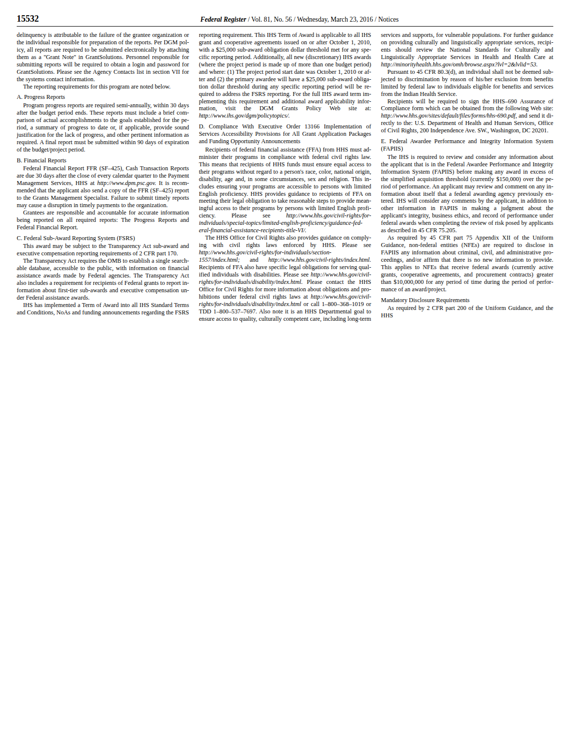15532
Federal Register / Vol. 81, No. 56 / Wednesday, March 23, 2016 / Notices
delinquency is attributable to the failure of the grantee organization or the individual responsible for preparation of the reports. Per DGM policy, all reports are required to be submitted electronically by attaching them as a ''Grant Note'' in GrantSolutions. Personnel responsible for submitting reports will be required to obtain a login and password for GrantSolutions. Please see the Agency Contacts list in section VII for the systems contact information.
The reporting requirements for this program are noted below.
A. Progress Reports
Program progress reports are required semi-annually, within 30 days after the budget period ends. These reports must include a brief comparison of actual accomplishments to the goals established for the period, a summary of progress to date or, if applicable, provide sound justification for the lack of progress, and other pertinent information as required. A final report must be submitted within 90 days of expiration of the budget/project period.
B. Financial Reports
Federal Financial Report FFR (SF–425), Cash Transaction Reports are due 30 days after the close of every calendar quarter to the Payment Management Services, HHS at http://www.dpm.psc.gov. It is recommended that the applicant also send a copy of the FFR (SF–425) report to the Grants Management Specialist. Failure to submit timely reports may cause a disruption in timely payments to the organization.
Grantees are responsible and accountable for accurate information being reported on all required reports: The Progress Reports and Federal Financial Report.
C. Federal Sub-Award Reporting System (FSRS)
This award may be subject to the Transparency Act sub-award and executive compensation reporting requirements of 2 CFR part 170.
The Transparency Act requires the OMB to establish a single searchable database, accessible to the public, with information on financial assistance awards made by Federal agencies. The Transparency Act also includes a requirement for recipients of Federal grants to report information about first-tier sub-awards and executive compensation under Federal assistance awards.
IHS has implemented a Term of Award into all IHS Standard Terms and Conditions, NoAs and funding announcements regarding the FSRS reporting requirement. This IHS Term of Award is applicable to all IHS grant and cooperative agreements issued on or after October 1, 2010, with a $25,000 sub-award obligation dollar threshold met for any specific reporting period. Additionally, all new (discretionary) IHS awards (where the project period is made up of more than one budget period) and where: (1) The project period start date was October 1, 2010 or after and (2) the primary awardee will have a $25,000 sub-award obligation dollar threshold during any specific reporting period will be required to address the FSRS reporting. For the full IHS award term implementing this requirement and additional award applicability information, visit the DGM Grants Policy Web site at: http://www.ihs.gov/dgm/policytopics/.
D. Compliance With Executive Order 13166 Implementation of Services Accessibility Provisions for All Grant Application Packages and Funding Opportunity Announcements
Recipients of federal financial assistance (FFA) from HHS must administer their programs in compliance with federal civil rights law. This means that recipients of HHS funds must ensure equal access to their programs without regard to a person's race, color, national origin, disability, age and, in some circumstances, sex and religion. This includes ensuring your programs are accessible to persons with limited English proficiency. HHS provides guidance to recipients of FFA on meeting their legal obligation to take reasonable steps to provide meaningful access to their programs by persons with limited English proficiency. Please see http://www.hhs.gov/civil-rights/for-individuals/special-topics/limited-english-proficiency/guidance-federal-financial-assistance-recipients-title-VI/.
The HHS Office for Civil Rights also provides guidance on complying with civil rights laws enforced by HHS. Please see http://www.hhs.gov/civil-rights/for-individuals/section-1557/index.html; and http://www.hhs.gov/civil-rights/index.html. Recipients of FFA also have specific legal obligations for serving qualified individuals with disabilities. Please see http://www.hhs.gov/civil-rights/for-individuals/disability/index.html. Please contact the HHS Office for Civil Rights for more information about obligations and prohibitions under federal civil rights laws at http://www.hhs.gov/civil-rights/for-individuals/disability/index.html or call 1–800–368–1019 or TDD 1–800–537–7697. Also note it is an HHS Departmental goal to ensure access to quality, culturally competent care, including long-term services and supports, for vulnerable populations. For further guidance on providing culturally and linguistically appropriate services, recipients should review the National Standards for Culturally and Linguistically Appropriate Services in Health and Health Care at http://minorityhealth.hhs.gov/omh/browse.aspx?lvl=2&lvlid=53.
Pursuant to 45 CFR 80.3(d), an individual shall not be deemed subjected to discrimination by reason of his/her exclusion from benefits limited by federal law to individuals eligible for benefits and services from the Indian Health Service.
Recipients will be required to sign the HHS–690 Assurance of Compliance form which can be obtained from the following Web site: http://www.hhs.gov/sites/default/files/forms/hhs-690.pdf, and send it directly to the: U.S. Department of Health and Human Services, Office of Civil Rights, 200 Independence Ave. SW., Washington, DC 20201.
E. Federal Awardee Performance and Integrity Information System (FAPIIS)
The IHS is required to review and consider any information about the applicant that is in the Federal Awardee Performance and Integrity Information System (FAPIIS) before making any award in excess of the simplified acquisition threshold (currently $150,000) over the period of performance. An applicant may review and comment on any information about itself that a federal awarding agency previously entered. IHS will consider any comments by the applicant, in addition to other information in FAPIIS in making a judgment about the applicant's integrity, business ethics, and record of performance under federal awards when completing the review of risk posed by applicants as described in 45 CFR 75.205.
As required by 45 CFR part 75 Appendix XII of the Uniform Guidance, non-federal entities (NFEs) are required to disclose in FAPIIS any information about criminal, civil, and administrative proceedings, and/or affirm that there is no new information to provide. This applies to NFEs that receive federal awards (currently active grants, cooperative agreements, and procurement contracts) greater than $10,000,000 for any period of time during the period of performance of an award/project.
Mandatory Disclosure Requirements
As required by 2 CFR part 200 of the Uniform Guidance, and the HHS